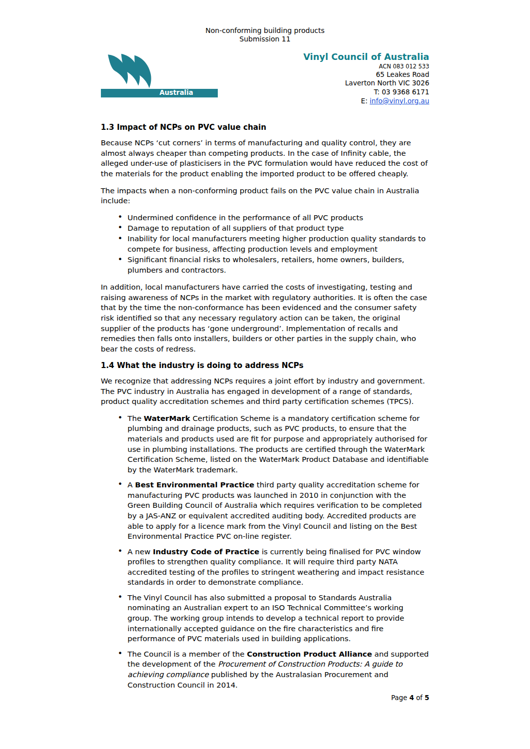Non-conforming building products
Submission 11
Vinyl Council Australia
Vinyl Council of Australia
ACN 083 012 533
65 Leakes Road
Laverton North VIC 3026
T: 03 9368 6171
E: info@vinyl.org.au
1.3 Impact of NCPs on PVC value chain
Because NCPs ‘cut corners’ in terms of manufacturing and quality control, they are almost always cheaper than competing products. In the case of Infinity cable, the alleged under-use of plasticisers in the PVC formulation would have reduced the cost of the materials for the product enabling the imported product to be offered cheaply.
The impacts when a non-conforming product fails on the PVC value chain in Australia include:
Undermined confidence in the performance of all PVC products
Damage to reputation of all suppliers of that product type
Inability for local manufacturers meeting higher production quality standards to compete for business, affecting production levels and employment
Significant financial risks to wholesalers, retailers, home owners, builders, plumbers and contractors.
In addition, local manufacturers have carried the costs of investigating, testing and raising awareness of NCPs in the market with regulatory authorities. It is often the case that by the time the non-conformance has been evidenced and the consumer safety risk identified so that any necessary regulatory action can be taken, the original supplier of the products has ‘gone underground’. Implementation of recalls and remedies then falls onto installers, builders or other parties in the supply chain, who bear the costs of redress.
1.4 What the industry is doing to address NCPs
We recognize that addressing NCPs requires a joint effort by industry and government. The PVC industry in Australia has engaged in development of a range of standards, product quality accreditation schemes and third party certification schemes (TPCS).
The WaterMark Certification Scheme is a mandatory certification scheme for plumbing and drainage products, such as PVC products, to ensure that the materials and products used are fit for purpose and appropriately authorised for use in plumbing installations. The products are certified through the WaterMark Certification Scheme, listed on the WaterMark Product Database and identifiable by the WaterMark trademark.
A Best Environmental Practice third party quality accreditation scheme for manufacturing PVC products was launched in 2010 in conjunction with the Green Building Council of Australia which requires verification to be completed by a JAS-ANZ or equivalent accredited auditing body. Accredited products are able to apply for a licence mark from the Vinyl Council and listing on the Best Environmental Practice PVC on-line register.
A new Industry Code of Practice is currently being finalised for PVC window profiles to strengthen quality compliance. It will require third party NATA accredited testing of the profiles to stringent weathering and impact resistance standards in order to demonstrate compliance.
The Vinyl Council has also submitted a proposal to Standards Australia nominating an Australian expert to an ISO Technical Committee’s working group. The working group intends to develop a technical report to provide internationally accepted guidance on the fire characteristics and fire performance of PVC materials used in building applications.
The Council is a member of the Construction Product Alliance and supported the development of the Procurement of Construction Products: A guide to achieving compliance published by the Australasian Procurement and Construction Council in 2014.
Page 4 of 5